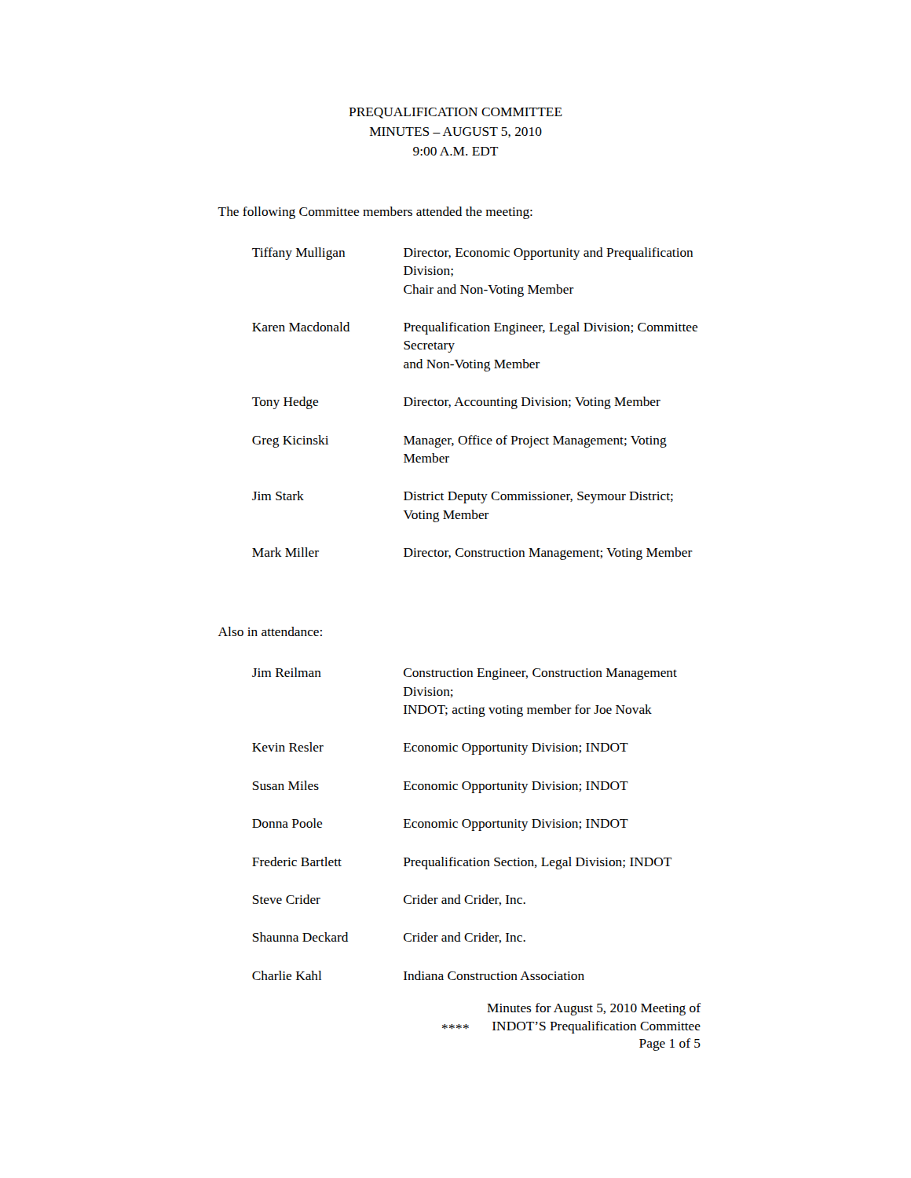PREQUALIFICATION COMMITTEE
MINUTES – AUGUST 5, 2010
9:00 A.M. EDT
The following Committee members attended the meeting:
| Tiffany Mulligan | Director, Economic Opportunity and Prequalification Division; Chair and Non-Voting Member |
| Karen Macdonald | Prequalification Engineer, Legal Division; Committee Secretary and Non-Voting Member |
| Tony Hedge | Director, Accounting Division; Voting Member |
| Greg Kicinski | Manager, Office of Project Management; Voting Member |
| Jim Stark | District Deputy Commissioner, Seymour District; Voting Member |
| Mark Miller | Director, Construction Management; Voting Member |
Also in attendance:
| Jim Reilman | Construction Engineer, Construction Management Division; INDOT; acting voting member for Joe Novak |
| Kevin Resler | Economic Opportunity Division; INDOT |
| Susan Miles | Economic Opportunity Division; INDOT |
| Donna Poole | Economic Opportunity Division; INDOT |
| Frederic Bartlett | Prequalification Section, Legal Division; INDOT |
| Steve Crider | Crider and Crider, Inc. |
| Shaunna Deckard | Crider and Crider, Inc. |
| Charlie Kahl | Indiana Construction Association |
****
Minutes for August 5, 2010 Meeting of
INDOT’S Prequalification Committee
Page 1 of 5